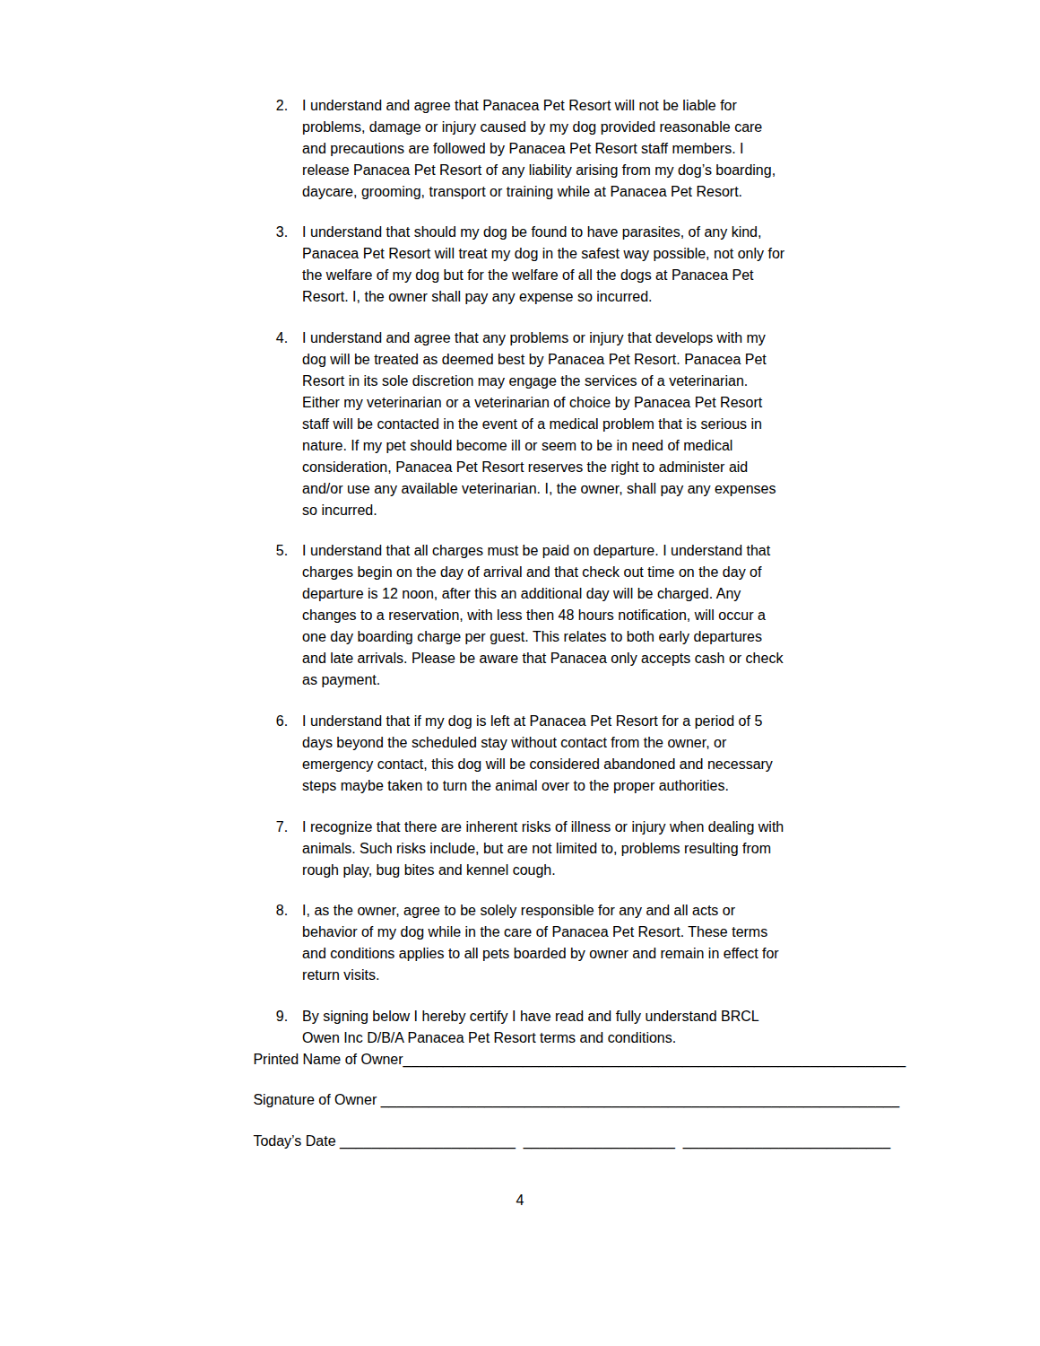I understand and agree that Panacea Pet Resort will not be liable for problems, damage or injury caused by my dog provided reasonable care and precautions are followed by Panacea Pet Resort staff members. I release Panacea Pet Resort of any liability arising from my dog’s boarding, daycare, grooming, transport or training while at Panacea Pet Resort.
I understand that should my dog be found to have parasites, of any kind, Panacea Pet Resort will treat my dog in the safest way possible, not only for the welfare of my dog but for the welfare of all the dogs at Panacea Pet Resort. I, the owner shall pay any expense so incurred.
I understand and agree that any problems or injury that develops with my dog will be treated as deemed best by Panacea Pet Resort. Panacea Pet Resort in its sole discretion may engage the services of a veterinarian. Either my veterinarian or a veterinarian of choice by Panacea Pet Resort staff will be contacted in the event of a medical problem that is serious in nature. If my pet should become ill or seem to be in need of medical consideration, Panacea Pet Resort reserves the right to administer aid and/or use any available veterinarian. I, the owner, shall pay any expenses so incurred.
I understand that all charges must be paid on departure. I understand that charges begin on the day of arrival and that check out time on the day of departure is 12 noon, after this an additional day will be charged. Any changes to a reservation, with less then 48 hours notification, will occur a one day boarding charge per guest. This relates to both early departures and late arrivals. Please be aware that Panacea only accepts cash or check as payment.
I understand that if my dog is left at Panacea Pet Resort for a period of 5 days beyond the scheduled stay without contact from the owner, or emergency contact, this dog will be considered abandoned and necessary steps maybe taken to turn the animal over to the proper authorities.
I recognize that there are inherent risks of illness or injury when dealing with animals. Such risks include, but are not limited to, problems resulting from rough play, bug bites and kennel cough.
I, as the owner, agree to be solely responsible for any and all acts or behavior of my dog while in the care of Panacea Pet Resort. These terms and conditions applies to all pets boarded by owner and remain in effect for return visits.
By signing below I hereby certify I have read and fully understand BRCL Owen Inc D/B/A Panacea Pet Resort terms and conditions.
Printed Name of Owner_______________________________________________________________
Signature of Owner _________________________________________________________________
Today’s Date ______________________ ___________________ __________________________
4